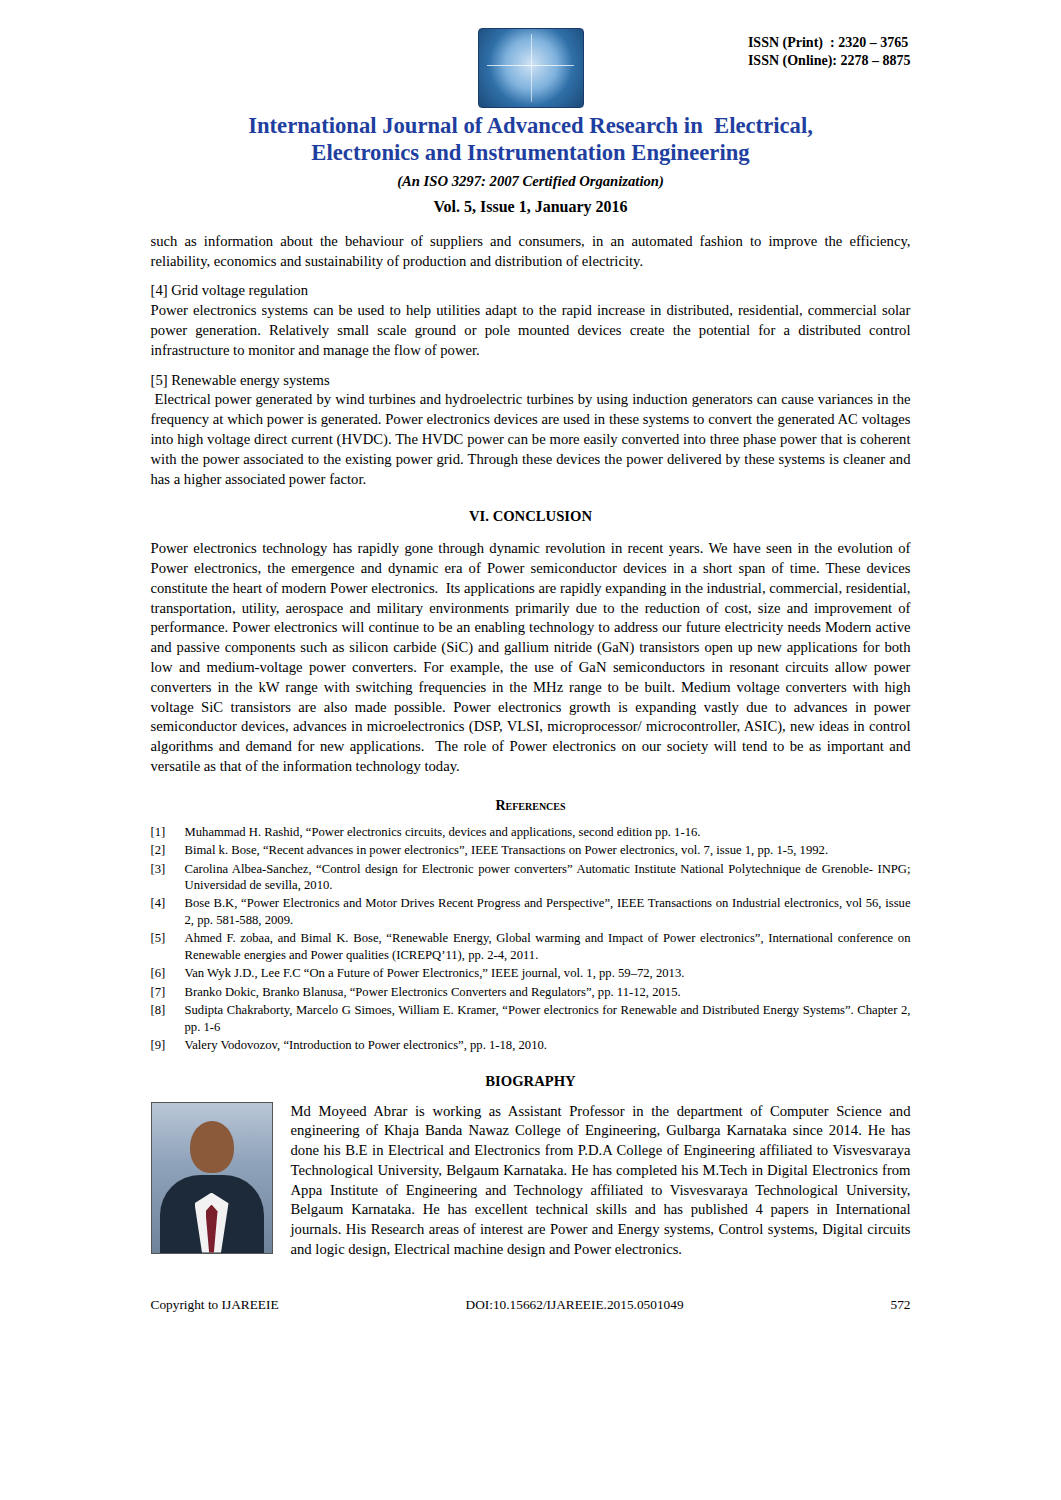ISSN (Print) : 2320 – 3765
ISSN (Online): 2278 – 8875
International Journal of Advanced Research in Electrical,
Electronics and Instrumentation Engineering
(An ISO 3297: 2007 Certified Organization)
Vol. 5, Issue 1, January 2016
such as information about the behaviour of suppliers and consumers, in an automated fashion to improve the efficiency, reliability, economics and sustainability of production and distribution of electricity.
[4] Grid voltage regulation
Power electronics systems can be used to help utilities adapt to the rapid increase in distributed, residential, commercial solar power generation. Relatively small scale ground or pole mounted devices create the potential for a distributed control infrastructure to monitor and manage the flow of power.
[5] Renewable energy systems
Electrical power generated by wind turbines and hydroelectric turbines by using induction generators can cause variances in the frequency at which power is generated. Power electronics devices are used in these systems to convert the generated AC voltages into high voltage direct current (HVDC). The HVDC power can be more easily converted into three phase power that is coherent with the power associated to the existing power grid. Through these devices the power delivered by these systems is cleaner and has a higher associated power factor.
VI. CONCLUSION
Power electronics technology has rapidly gone through dynamic revolution in recent years. We have seen in the evolution of Power electronics, the emergence and dynamic era of Power semiconductor devices in a short span of time. These devices constitute the heart of modern Power electronics. Its applications are rapidly expanding in the industrial, commercial, residential, transportation, utility, aerospace and military environments primarily due to the reduction of cost, size and improvement of performance. Power electronics will continue to be an enabling technology to address our future electricity needs Modern active and passive components such as silicon carbide (SiC) and gallium nitride (GaN) transistors open up new applications for both low and medium-voltage power converters. For example, the use of GaN semiconductors in resonant circuits allow power converters in the kW range with switching frequencies in the MHz range to be built. Medium voltage converters with high voltage SiC transistors are also made possible. Power electronics growth is expanding vastly due to advances in power semiconductor devices, advances in microelectronics (DSP, VLSI, microprocessor/ microcontroller, ASIC), new ideas in control algorithms and demand for new applications. The role of Power electronics on our society will tend to be as important and versatile as that of the information technology today.
References
Muhammad H. Rashid, “Power electronics circuits, devices and applications, second edition pp. 1-16.
Bimal k. Bose, “Recent advances in power electronics”, IEEE Transactions on Power electronics, vol. 7, issue 1, pp. 1-5, 1992.
Carolina Albea-Sanchez, “Control design for Electronic power converters” Automatic Institute National Polytechnique de Grenoble- INPG; Universidad de sevilla, 2010.
Bose B.K, “Power Electronics and Motor Drives Recent Progress and Perspective”, IEEE Transactions on Industrial electronics, vol 56, issue 2, pp. 581-588, 2009.
Ahmed F. zobaa, and Bimal K. Bose, “Renewable Energy, Global warming and Impact of Power electronics”, International conference on Renewable energies and Power qualities (ICREPQ’11), pp. 2-4, 2011.
Van Wyk J.D., Lee F.C “On a Future of Power Electronics,” IEEE journal, vol. 1, pp. 59–72, 2013.
Branko Dokic, Branko Blanusa, “Power Electronics Converters and Regulators”, pp. 11-12, 2015.
Sudipta Chakraborty, Marcelo G Simoes, William E. Kramer, “Power electronics for Renewable and Distributed Energy Systems”. Chapter 2, pp. 1-6
Valery Vodovozov, “Introduction to Power electronics”, pp. 1-18, 2010.
BIOGRAPHY
Md Moyeed Abrar is working as Assistant Professor in the department of Computer Science and engineering of Khaja Banda Nawaz College of Engineering, Gulbarga Karnataka since 2014. He has done his B.E in Electrical and Electronics from P.D.A College of Engineering affiliated to Visvesvaraya Technological University, Belgaum Karnataka. He has completed his M.Tech in Digital Electronics from Appa Institute of Engineering and Technology affiliated to Visvesvaraya Technological University, Belgaum Karnataka. He has excellent technical skills and has published 4 papers in International journals. His Research areas of interest are Power and Energy systems, Control systems, Digital circuits and logic design, Electrical machine design and Power electronics.
Copyright to IJAREEIE
DOI:10.15662/IJAREEIE.2015.0501049
572